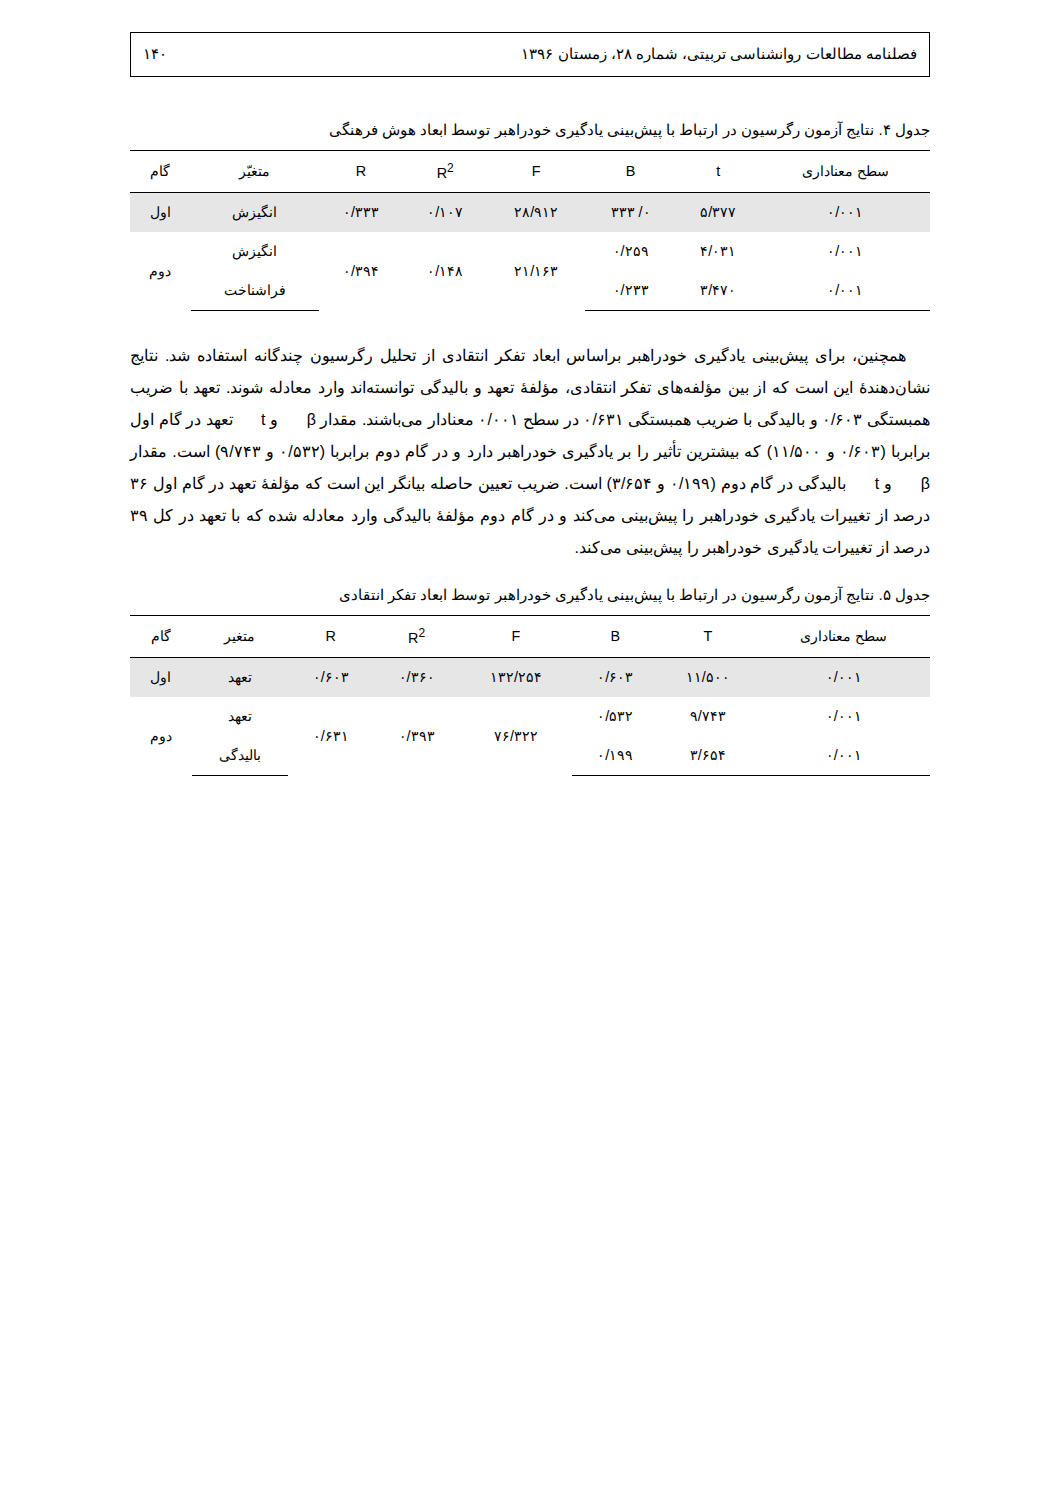فصلنامه مطالعات روانشناسی تربیتی، شماره ۲۸، زمستان ۱۳۹۶ ۱۴۰
جدول ۴. نتایج آزمون رگرسیون در ارتباط با پیش‌بینی یادگیری خودراهبر توسط ابعاد هوش فرهنگی
| سطح معناداری | t | B | F | R 2 | R | متغیّر | گام |
| --- | --- | --- | --- | --- | --- | --- | --- |
| ۰/۰۰۱ | ۵/۳۷۷ | ۰/ ۳۳۳ | ۲۸/۹۱۲ | ۰/۱۰۷ | ۰/۳۳۳ | انگیزش | اول |
| ۰/۰۰۱ | ۴/۰۳۱ | ۰/۲۵۹ | ۲۱/۱۶۳ | ۰/۱۴۸ | ۰/۳۹۴ | انگیزش | دوم |
| ۰/۰۰۱ | ۳/۴۷۰ | ۰/۲۳۳ | فراشناخت |
همچنین، برای پیش‌بینی یادگیری خودراهبر براساس ابعاد تفکر انتقادی از تحلیل رگرسیون چندگانه استفاده شد. نتایج نشان‌دهندۀ این است که از بین مؤلفه‌های تفکر انتقادی، مؤلفۀ تعهد و بالیدگی توانسته‌اند وارد معادله شوند. تعهد با ضریب همبستگی ۰/۶۰۳ و بالیدگی با ضریب همبستگی ۰/۶۳۱ در سطح ۰/۰۰۱ معنادار می‌باشند. مقدار β و t تعهد در گام اول برابربا (۰/۶۰۳ و ۱۱/۵۰۰) که بیشترین تأثیر را بر یادگیری خودراهبر دارد و در گام دوم برابربا (۰/۵۳۲ و ۹/۷۴۳) است. مقدار β و t بالیدگی در گام دوم (۰/۱۹۹ و ۳/۶۵۴) است. ضریب تعیین حاصله بیانگر این است که مؤلفۀ تعهد در گام اول ۳۶ درصد از تغییرات یادگیری خودراهبر را پیش‌بینی می‌کند و در گام دوم مؤلفۀ بالیدگی وارد معادله شده که با تعهد در کل ۳۹ درصد از تغییرات یادگیری خودراهبر را پیش‌بینی می‌کند.
جدول ۵. نتایج آزمون رگرسیون در ارتباط با پیش‌بینی یادگیری خودراهبر توسط ابعاد تفکر انتقادی
| سطح معناداری | T | B | F | R 2 | R | متغیر | گام |
| --- | --- | --- | --- | --- | --- | --- | --- |
| ۰/۰۰۱ | ۱۱/۵۰۰ | ۰/۶۰۳ | ۱۳۲/۲۵۴ | ۰/۳۶۰ | ۰/۶۰۳ | تعهد | اول |
| ۰/۰۰۱ | ۹/۷۴۳ | ۰/۵۳۲ | ۷۶/۳۲۲ | ۰/۳۹۳ | ۰/۶۳۱ | تعهد | دوم |
| ۰/۰۰۱ | ۳/۶۵۴ | ۰/۱۹۹ | بالیدگی |